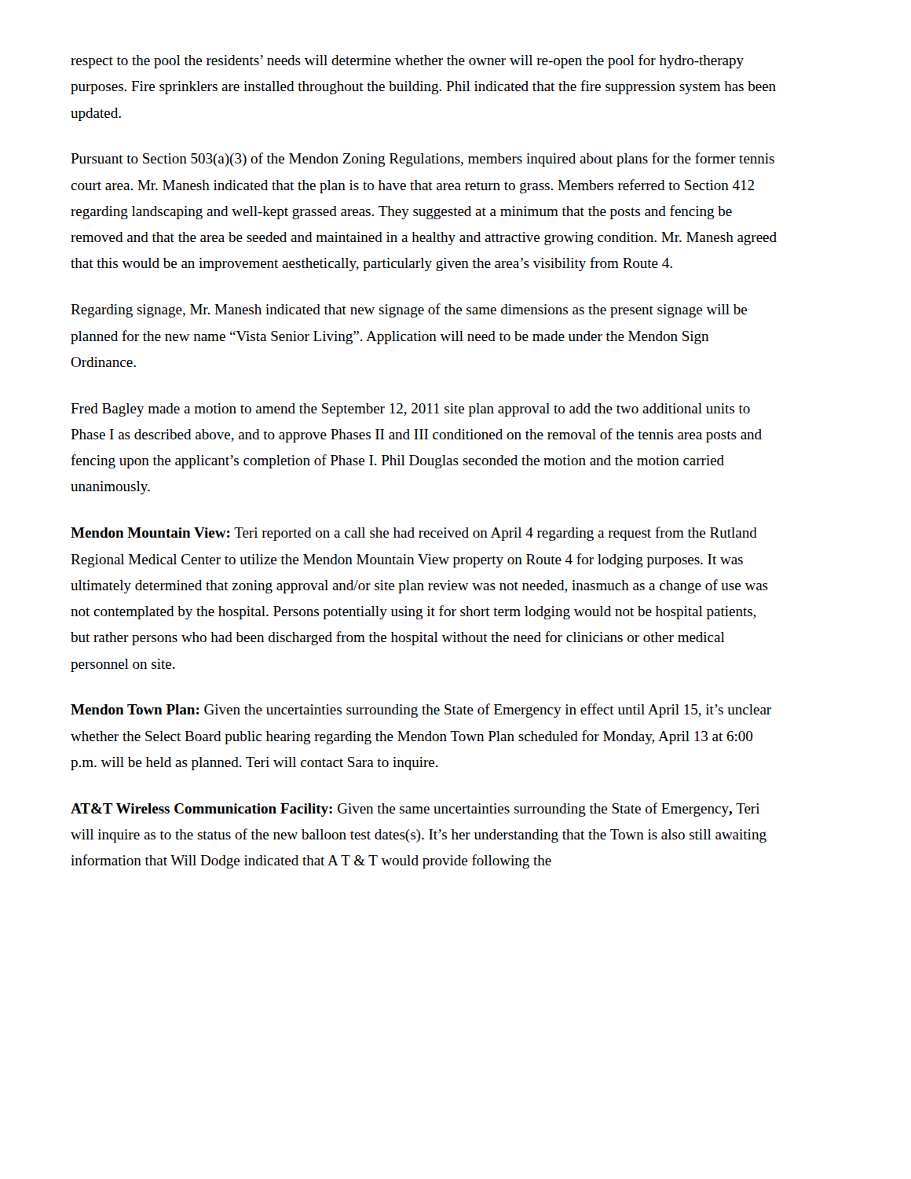respect to the pool the residents’ needs will determine whether the owner will re-open the pool for hydro-therapy purposes. Fire sprinklers are installed throughout the building. Phil indicated that the fire suppression system has been updated.
Pursuant to Section 503(a)(3) of the Mendon Zoning Regulations, members inquired about plans for the former tennis court area. Mr. Manesh indicated that the plan is to have that area return to grass. Members referred to Section 412 regarding landscaping and well-kept grassed areas. They suggested at a minimum that the posts and fencing be removed and that the area be seeded and maintained in a healthy and attractive growing condition. Mr. Manesh agreed that this would be an improvement aesthetically, particularly given the area’s visibility from Route 4.
Regarding signage, Mr. Manesh indicated that new signage of the same dimensions as the present signage will be planned for the new name “Vista Senior Living”. Application will need to be made under the Mendon Sign Ordinance.
Fred Bagley made a motion to amend the September 12, 2011 site plan approval to add the two additional units to Phase I as described above, and to approve Phases II and III conditioned on the removal of the tennis area posts and fencing upon the applicant’s completion of Phase I. Phil Douglas seconded the motion and the motion carried unanimously.
Mendon Mountain View: Teri reported on a call she had received on April 4 regarding a request from the Rutland Regional Medical Center to utilize the Mendon Mountain View property on Route 4 for lodging purposes. It was ultimately determined that zoning approval and/or site plan review was not needed, inasmuch as a change of use was not contemplated by the hospital. Persons potentially using it for short term lodging would not be hospital patients, but rather persons who had been discharged from the hospital without the need for clinicians or other medical personnel on site.
Mendon Town Plan: Given the uncertainties surrounding the State of Emergency in effect until April 15, it’s unclear whether the Select Board public hearing regarding the Mendon Town Plan scheduled for Monday, April 13 at 6:00 p.m. will be held as planned. Teri will contact Sara to inquire.
AT&T Wireless Communication Facility: Given the same uncertainties surrounding the State of Emergency, Teri will inquire as to the status of the new balloon test dates(s). It’s her understanding that the Town is also still awaiting information that Will Dodge indicated that A T & T would provide following the